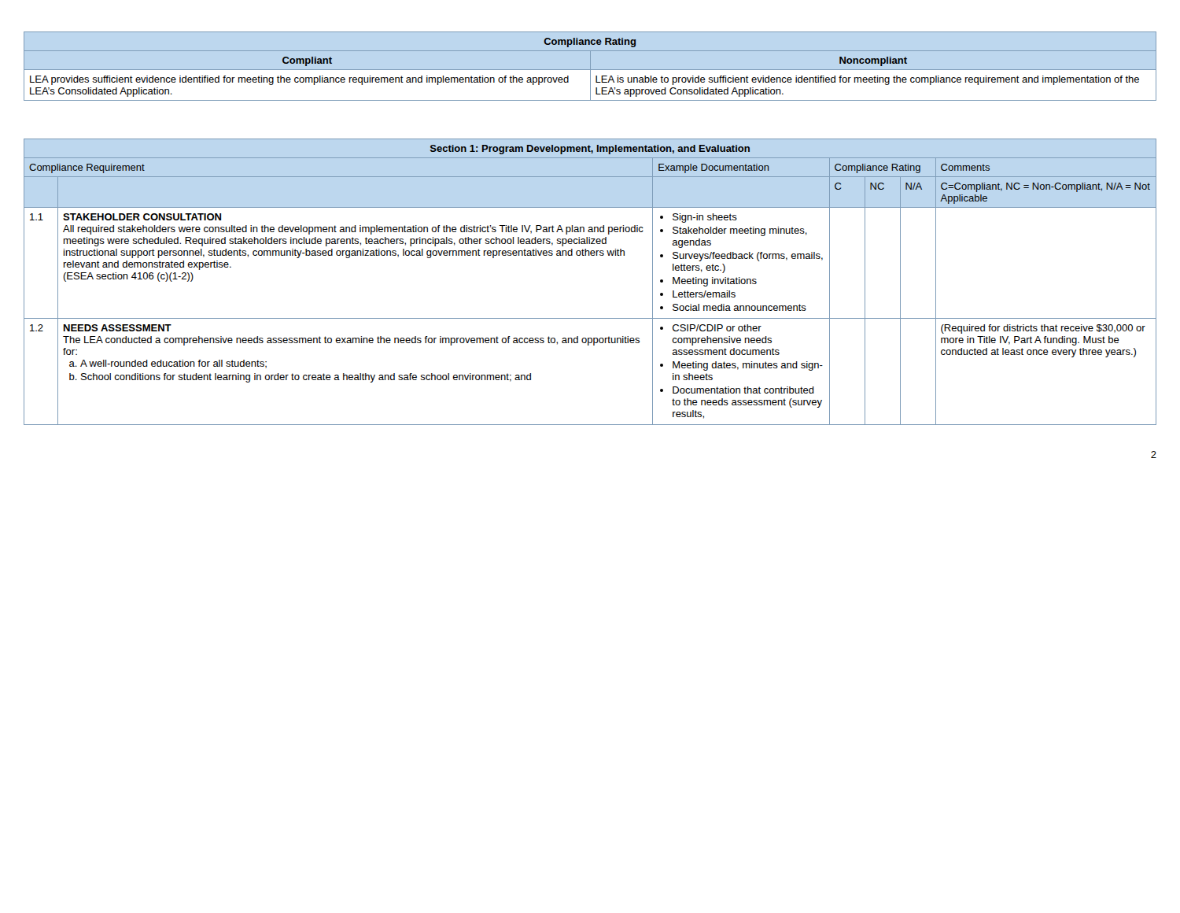| Compliance Rating |
| Compliant | Noncompliant |
| LEA provides sufficient evidence identified for meeting the compliance requirement and implementation of the approved LEA’s Consolidated Application. | LEA is unable to provide sufficient evidence identified for meeting the compliance requirement and implementation of the LEA’s approved Consolidated Application. |
| Section 1: Program Development, Implementation, and Evaluation |
| Compliance Requirement | Example Documentation | Compliance Rating | Comments |
| | | | C | NC | N/A | C=Compliant, NC = Non-Compliant, N/A = Not Applicable |
| 1.1 | STAKEHOLDER CONSULTATION All required stakeholders were consulted in the development and implementation of the district’s Title IV, Part A plan and periodic meetings were scheduled. Required stakeholders include parents, teachers, principals, other school leaders, specialized instructional support personnel, students, community-based organizations, local government representatives and others with relevant and demonstrated expertise. (ESEA section 4106 (c)(1-2)) | Sign-in sheets Stakeholder meeting minutes, agendas Surveys/feedback (forms, emails, letters, etc.) Meeting invitations Letters/emails Social media announcements | | | | |
| 1.2 | NEEDS ASSESSMENT The LEA conducted a comprehensive needs assessment to examine the needs for improvement of access to, and opportunities for: A well-rounded education for all students; School conditions for student learning in order to create a healthy and safe school environment; and | CSIP/CDIP or other comprehensive needs assessment documents Meeting dates, minutes and sign-in sheets Documentation that contributed to the needs assessment (survey results, | | | | (Required for districts that receive $30,000 or more in Title IV, Part A funding. Must be conducted at least once every three years.) |
2